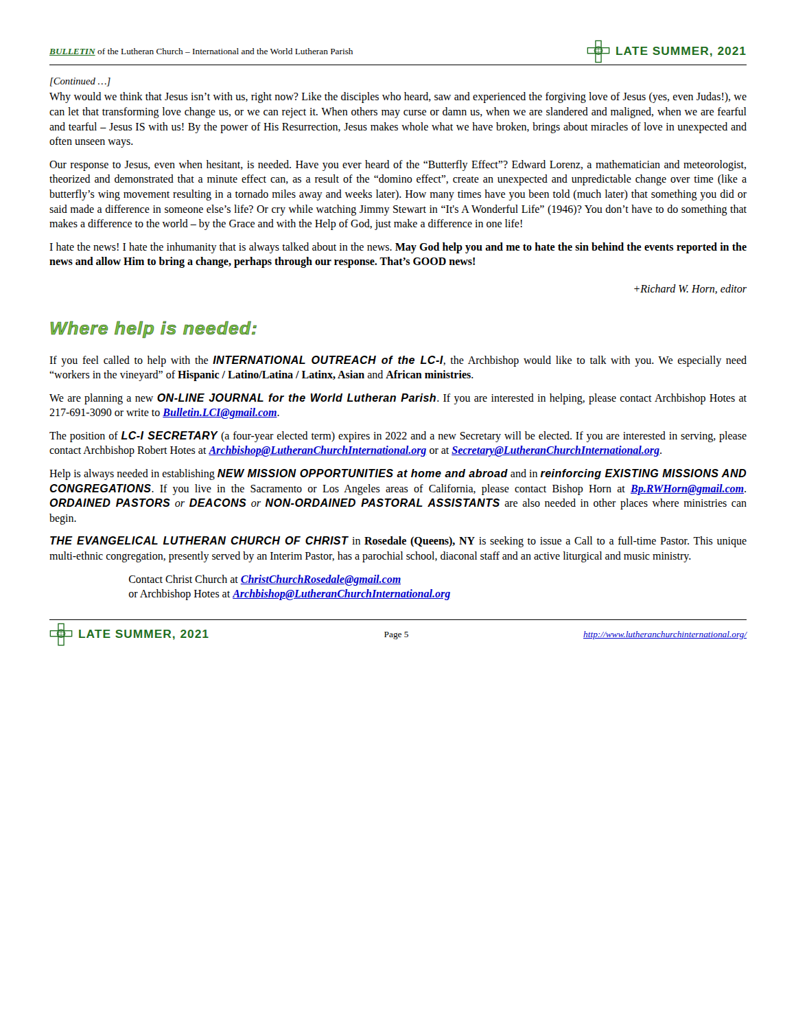BULLETIN of the Lutheran Church – International and the World Lutheran Parish
LATE SUMMER, 2021
[Continued …]
Why would we think that Jesus isn’t with us, right now? Like the disciples who heard, saw and experienced the forgiving love of Jesus (yes, even Judas!), we can let that transforming love change us, or we can reject it. When others may curse or damn us, when we are slandered and maligned, when we are fearful and tearful – Jesus IS with us! By the power of His Resurrection, Jesus makes whole what we have broken, brings about miracles of love in unexpected and often unseen ways.
Our response to Jesus, even when hesitant, is needed. Have you ever heard of the “Butterfly Effect”? Edward Lorenz, a mathematician and meteorologist, theorized and demonstrated that a minute effect can, as a result of the “domino effect”, create an unexpected and unpredictable change over time (like a butterfly’s wing movement resulting in a tornado miles away and weeks later). How many times have you been told (much later) that something you did or said made a difference in someone else’s life? Or cry while watching Jimmy Stewart in “It's A Wonderful Life” (1946)? You don’t have to do something that makes a difference to the world – by the Grace and with the Help of God, just make a difference in one life!
I hate the news! I hate the inhumanity that is always talked about in the news. May God help you and me to hate the sin behind the events reported in the news and allow Him to bring a change, perhaps through our response. That’s GOOD news!
+Richard W. Horn, editor
Where help is needed:
If you feel called to help with the INTERNATIONAL OUTREACH of the LC-I, the Archbishop would like to talk with you. We especially need “workers in the vineyard” of Hispanic / Latino/Latina / Latinx, Asian and African ministries.
We are planning a new ON-LINE JOURNAL for the World Lutheran Parish. If you are interested in helping, please contact Archbishop Hotes at 217-691-3090 or write to Bulletin.LCI@gmail.com.
The position of LC-I SECRETARY (a four-year elected term) expires in 2022 and a new Secretary will be elected. If you are interested in serving, please contact Archbishop Robert Hotes at Archbishop@LutheranChurchInternational.org or at Secretary@LutheranChurchInternational.org.
Help is always needed in establishing NEW MISSION OPPORTUNITIES at home and abroad and in reinforcing EXISTING MISSIONS AND CONGREGATIONS. If you live in the Sacramento or Los Angeles areas of California, please contact Bishop Horn at Bp.RWHorn@gmail.com. ORDAINED PASTORS or DEACONS or NON-ORDAINED PASTORAL ASSISTANTS are also needed in other places where ministries can begin.
THE EVANGELICAL LUTHERAN CHURCH OF CHRIST in Rosedale (Queens), NY is seeking to issue a Call to a full-time Pastor. This unique multi-ethnic congregation, presently served by an Interim Pastor, has a parochial school, diaconal staff and an active liturgical and music ministry.
Contact Christ Church at ChristChurchRosedale@gmail.com
or Archbishop Hotes at Archbishop@LutheranChurchInternational.org
LATE SUMMER, 2021
Page 5
http://www.lutheranchurchinternational.org/